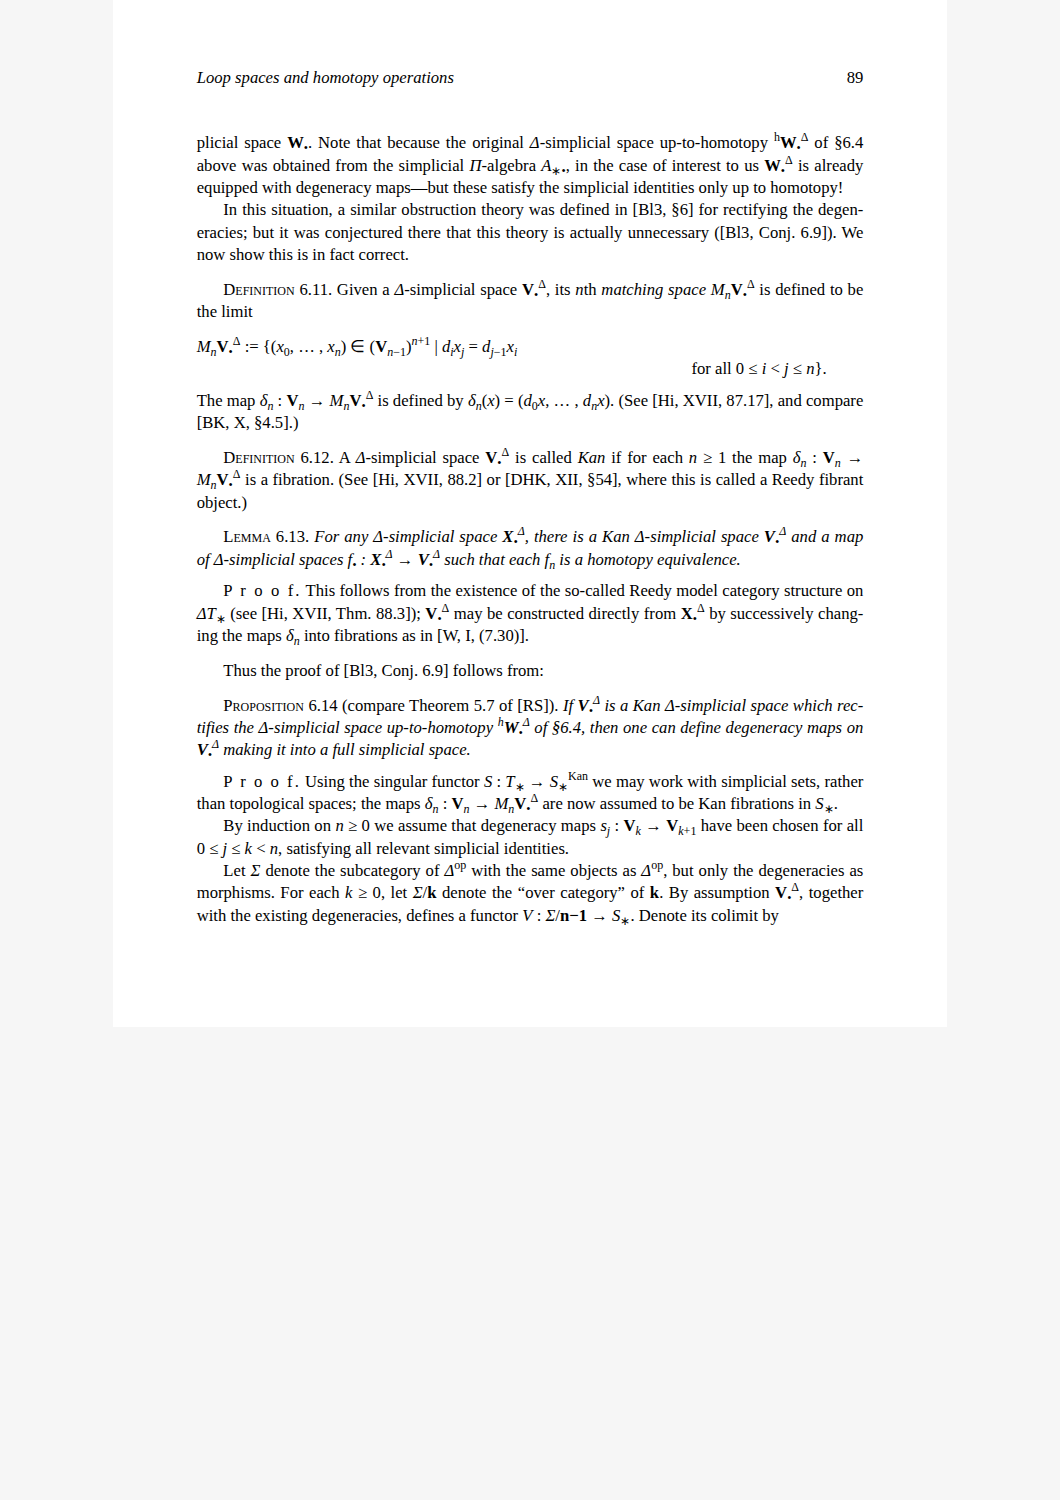Loop spaces and homotopy operations 89
plicial space W•. Note that because the original Δ-simplicial space up-to-homotopy hW•Δ of §6.4 above was obtained from the simplicial Π-algebra A∗•, in the case of interest to us W•Δ is already equipped with degeneracy maps—but these satisfy the simplicial identities only up to homotopy!
In this situation, a similar obstruction theory was defined in [Bl3, §6] for rectifying the degeneracies; but it was conjectured there that this theory is actually unnecessary ([Bl3, Conj. 6.9]). We now show this is in fact correct.
Definition 6.11. Given a Δ-simplicial space V•Δ, its nth matching space Mn V•Δ is defined to be the limit
Mn V•Δ := {(x0, … , xn) ∈ (Vn−1)n+1 | dixj = dj−1xi for all 0 ≤ i < j ≤ n}.
The map δn : Vn → Mn V•Δ is defined by δn(x) = (d0x, … , dnx). (See [Hi, XVII, 87.17], and compare [BK, X, §4.5].)
Definition 6.12. A Δ-simplicial space V•Δ is called Kan if for each n ≥ 1 the map δn : Vn → Mn V•Δ is a fibration. (See [Hi, XVII, 88.2] or [DHK, XII, §54], where this is called a Reedy fibrant object.)
Lemma 6.13. For any Δ-simplicial space X•Δ, there is a Kan Δ-simplicial space V•Δ and a map of Δ-simplicial spaces f• : X•Δ → V•Δ such that each fn is a homotopy equivalence.
P r o o f. This follows from the existence of the so-called Reedy model category structure on ΔT∗ (see [Hi, XVII, Thm. 88.3]); V•Δ may be constructed directly from X•Δ by successively changing the maps δn into fibrations as in [W, I, (7.30)].
Thus the proof of [Bl3, Conj. 6.9] follows from:
Proposition 6.14 (compare Theorem 5.7 of [RS]). If V•Δ is a Kan Δ-simplicial space which rectifies the Δ-simplicial space up-to-homotopy hW•Δ of §6.4, then one can define degeneracy maps on V•Δ making it into a full simplicial space.
P r o o f. Using the singular functor S : T∗ → S∗Kan we may work with simplicial sets, rather than topological spaces; the maps δn : Vn → Mn V•Δ are now assumed to be Kan fibrations in S∗.
By induction on n ≥ 0 we assume that degeneracy maps sj : Vk → Vk+1 have been chosen for all 0 ≤ j ≤ k < n, satisfying all relevant simplicial identities.
Let Σ denote the subcategory of Δop with the same objects as Δop, but only the degeneracies as morphisms. For each k ≥ 0, let Σ/k denote the “over category” of k. By assumption V•Δ, together with the existing degeneracies, defines a functor V : Σ/n−1 → S∗. Denote its colimit by